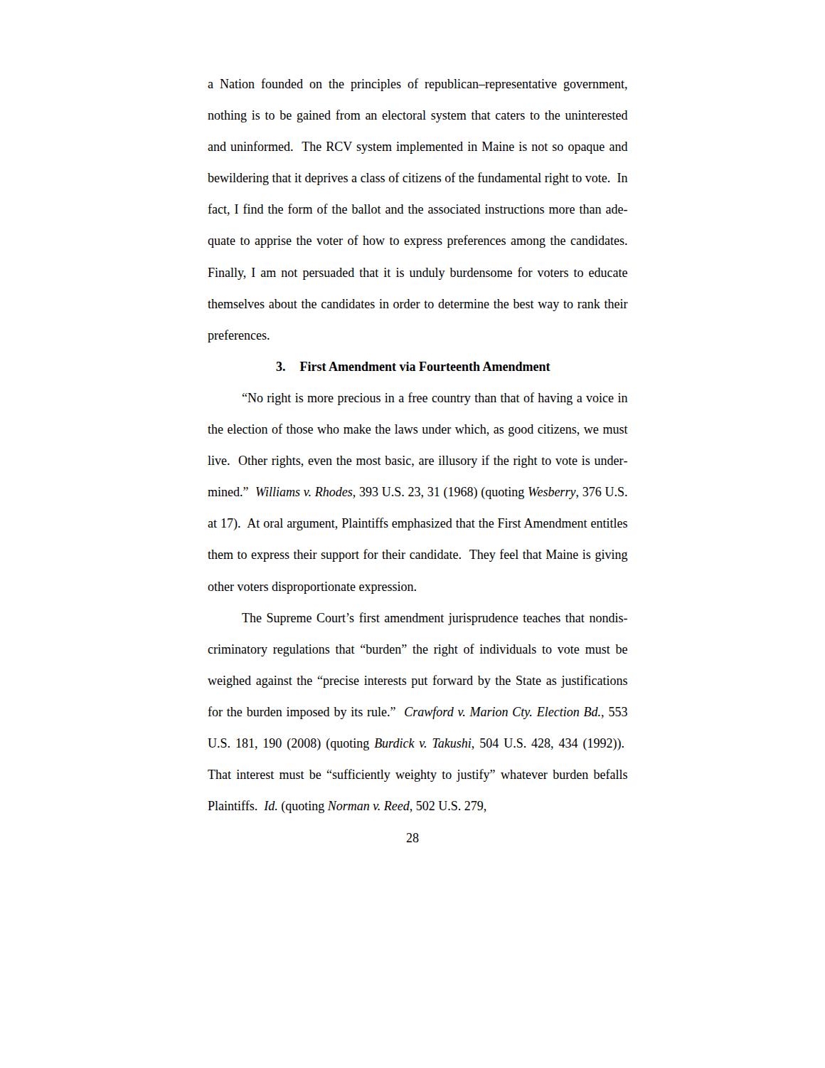a Nation founded on the principles of republican–representative government, nothing is to be gained from an electoral system that caters to the uninterested and uninformed. The RCV system implemented in Maine is not so opaque and bewildering that it deprives a class of citizens of the fundamental right to vote. In fact, I find the form of the ballot and the associated instructions more than adequate to apprise the voter of how to express preferences among the candidates. Finally, I am not persuaded that it is unduly burdensome for voters to educate themselves about the candidates in order to determine the best way to rank their preferences.
3. First Amendment via Fourteenth Amendment
“No right is more precious in a free country than that of having a voice in the election of those who make the laws under which, as good citizens, we must live. Other rights, even the most basic, are illusory if the right to vote is undermined.” Williams v. Rhodes, 393 U.S. 23, 31 (1968) (quoting Wesberry, 376 U.S. at 17). At oral argument, Plaintiffs emphasized that the First Amendment entitles them to express their support for their candidate. They feel that Maine is giving other voters disproportionate expression.
The Supreme Court’s first amendment jurisprudence teaches that nondiscriminatory regulations that “burden” the right of individuals to vote must be weighed against the “precise interests put forward by the State as justifications for the burden imposed by its rule.” Crawford v. Marion Cty. Election Bd., 553 U.S. 181, 190 (2008) (quoting Burdick v. Takushi, 504 U.S. 428, 434 (1992)). That interest must be “sufficiently weighty to justify” whatever burden befalls Plaintiffs. Id. (quoting Norman v. Reed, 502 U.S. 279,
28